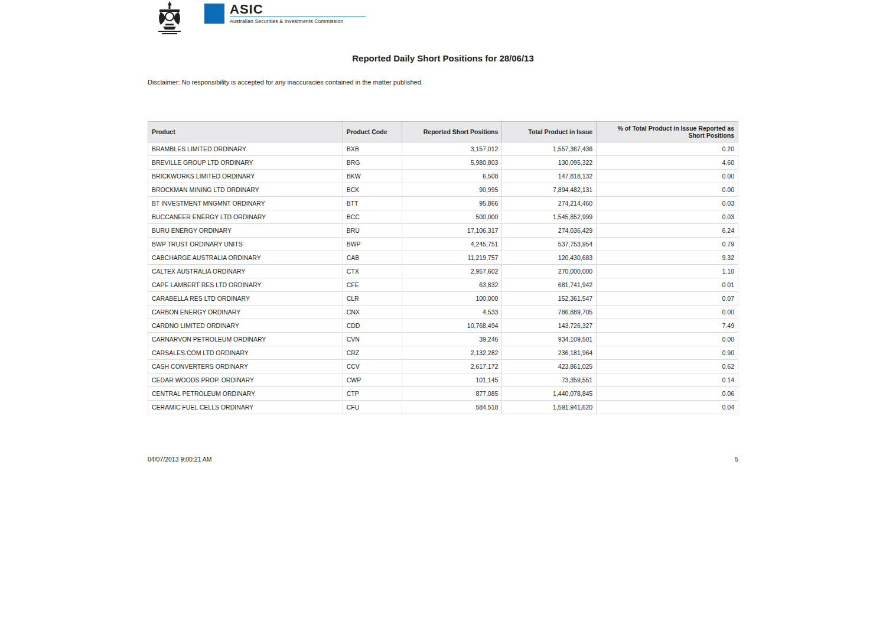ASIC
Australian Securities & Investments Commission
Reported Daily Short Positions for 28/06/13
Disclaimer: No responsibility is accepted for any inaccuracies contained in the matter published.
| Product | Product Code | Reported Short Positions | Total Product in Issue | % of Total Product in Issue Reported as Short Positions |
| --- | --- | --- | --- | --- |
| BRAMBLES LIMITED ORDINARY | BXB | 3,157,012 | 1,557,367,436 | 0.20 |
| BREVILLE GROUP LTD ORDINARY | BRG | 5,980,803 | 130,095,322 | 4.60 |
| BRICKWORKS LIMITED ORDINARY | BKW | 6,508 | 147,818,132 | 0.00 |
| BROCKMAN MINING LTD ORDINARY | BCK | 90,995 | 7,894,482,131 | 0.00 |
| BT INVESTMENT MNGMNT ORDINARY | BTT | 95,866 | 274,214,460 | 0.03 |
| BUCCANEER ENERGY LTD ORDINARY | BCC | 500,000 | 1,545,852,999 | 0.03 |
| BURU ENERGY ORDINARY | BRU | 17,106,317 | 274,036,429 | 6.24 |
| BWP TRUST ORDINARY UNITS | BWP | 4,245,751 | 537,753,954 | 0.79 |
| CABCHARGE AUSTRALIA ORDINARY | CAB | 11,219,757 | 120,430,683 | 9.32 |
| CALTEX AUSTRALIA ORDINARY | CTX | 2,957,602 | 270,000,000 | 1.10 |
| CAPE LAMBERT RES LTD ORDINARY | CFE | 63,832 | 681,741,942 | 0.01 |
| CARABELLA RES LTD ORDINARY | CLR | 100,000 | 152,361,547 | 0.07 |
| CARBON ENERGY ORDINARY | CNX | 4,533 | 786,889,705 | 0.00 |
| CARDNO LIMITED ORDINARY | CDD | 10,768,494 | 143,726,327 | 7.49 |
| CARNARVON PETROLEUM ORDINARY | CVN | 39,246 | 934,109,501 | 0.00 |
| CARSALES.COM LTD ORDINARY | CRZ | 2,132,282 | 236,181,964 | 0.90 |
| CASH CONVERTERS ORDINARY | CCV | 2,617,172 | 423,861,025 | 0.62 |
| CEDAR WOODS PROP. ORDINARY | CWP | 101,145 | 73,359,551 | 0.14 |
| CENTRAL PETROLEUM ORDINARY | CTP | 877,085 | 1,440,078,845 | 0.06 |
| CERAMIC FUEL CELLS ORDINARY | CFU | 584,518 | 1,591,941,620 | 0.04 |
04/07/2013 9:00:21 AM 5